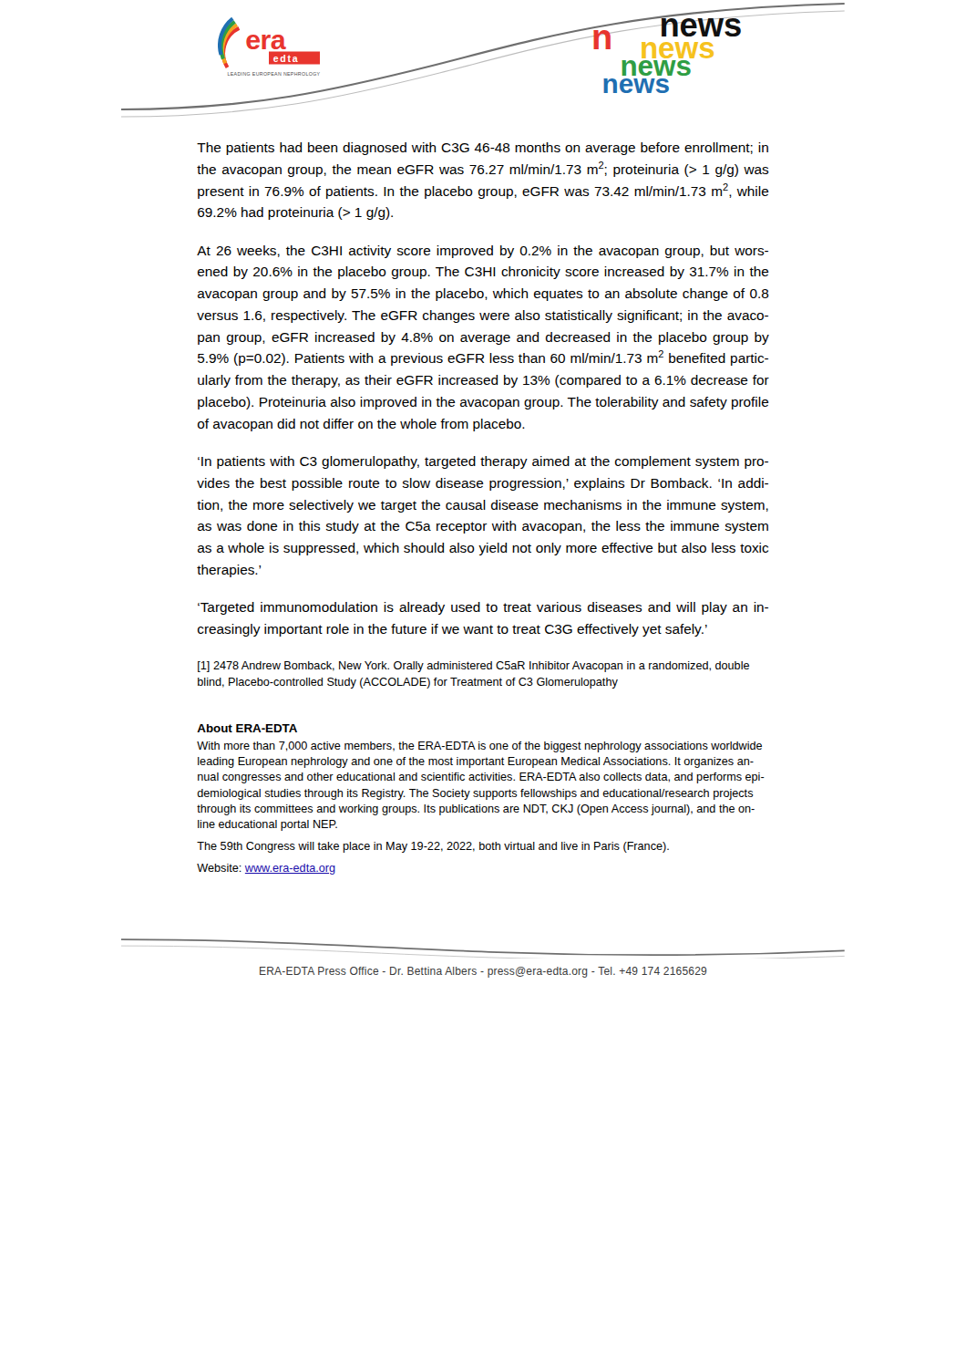era edta LEADING EUROPEAN NEPHROLOGY news news news news n
The patients had been diagnosed with C3G 46-48 months on average before enrollment; in the avacopan group, the mean eGFR was 76.27 ml/min/1.73 m2; proteinuria (> 1 g/g) was present in 76.9% of patients. In the placebo group, eGFR was 73.42 ml/min/1.73 m2, while 69.2% had proteinuria (> 1 g/g).
At 26 weeks, the C3HI activity score improved by 0.2% in the avacopan group, but worsened by 20.6% in the placebo group. The C3HI chronicity score increased by 31.7% in the avacopan group and by 57.5% in the placebo, which equates to an absolute change of 0.8 versus 1.6, respectively. The eGFR changes were also statistically significant; in the avacopan group, eGFR increased by 4.8% on average and decreased in the placebo group by 5.9% (p=0.02). Patients with a previous eGFR less than 60 ml/min/1.73 m2 benefited particularly from the therapy, as their eGFR increased by 13% (compared to a 6.1% decrease for placebo). Proteinuria also improved in the avacopan group. The tolerability and safety profile of avacopan did not differ on the whole from placebo.
‘In patients with C3 glomerulopathy, targeted therapy aimed at the complement system provides the best possible route to slow disease progression,’ explains Dr Bomback. ‘In addition, the more selectively we target the causal disease mechanisms in the immune system, as was done in this study at the C5a receptor with avacopan, the less the immune system as a whole is suppressed, which should also yield not only more effective but also less toxic therapies.’
‘Targeted immunomodulation is already used to treat various diseases and will play an increasingly important role in the future if we want to treat C3G effectively yet safely.’
[1] 2478 Andrew Bomback, New York. Orally administered C5aR Inhibitor Avacopan in a randomized, double blind, Placebo-controlled Study (ACCOLADE) for Treatment of C3 Glomerulopathy
About ERA-EDTA
With more than 7,000 active members, the ERA-EDTA is one of the biggest nephrology associations worldwide leading European nephrology and one of the most important European Medical Associations. It organizes annual congresses and other educational and scientific activities. ERA-EDTA also collects data, and performs epidemiological studies through its Registry. The Society supports fellowships and educational/research projects through its committees and working groups. Its publications are NDT, CKJ (Open Access journal), and the online educational portal NEP.
The 59th Congress will take place in May 19-22, 2022, both virtual and live in Paris (France).
Website: www.era-edta.org
ERA-EDTA Press Office - Dr. Bettina Albers - press@era-edta.org - Tel. +49 174 2165629